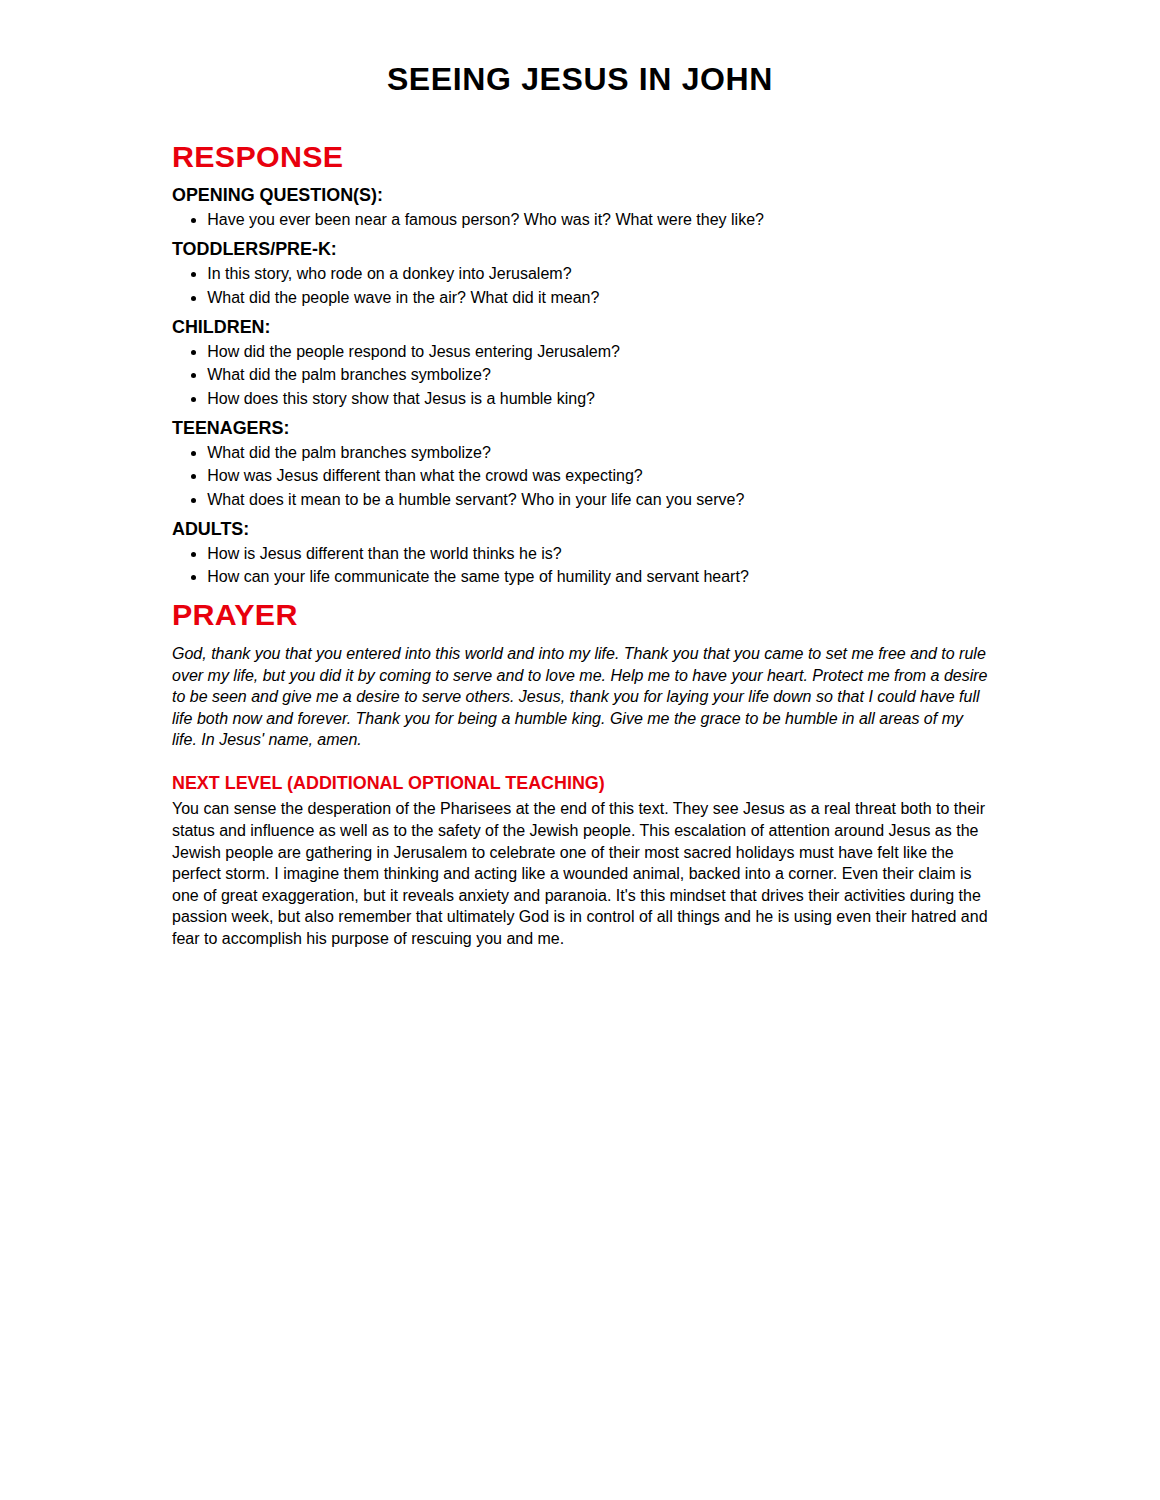SEEING JESUS IN JOHN
RESPONSE
OPENING QUESTION(S):
Have you ever been near a famous person? Who was it? What were they like?
TODDLERS/PRE-K:
In this story, who rode on a donkey into Jerusalem?
What did the people wave in the air? What did it mean?
CHILDREN:
How did the people respond to Jesus entering Jerusalem?
What did the palm branches symbolize?
How does this story show that Jesus is a humble king?
TEENAGERS:
What did the palm branches symbolize?
How was Jesus different than what the crowd was expecting?
What does it mean to be a humble servant? Who in your life can you serve?
ADULTS:
How is Jesus different than the world thinks he is?
How can your life communicate the same type of humility and servant heart?
PRAYER
God, thank you that you entered into this world and into my life. Thank you that you came to set me free and to rule over my life, but you did it by coming to serve and to love me. Help me to have your heart. Protect me from a desire to be seen and give me a desire to serve others. Jesus, thank you for laying your life down so that I could have full life both now and forever. Thank you for being a humble king. Give me the grace to be humble in all areas of my life. In Jesus' name, amen.
NEXT LEVEL (ADDITIONAL OPTIONAL TEACHING)
You can sense the desperation of the Pharisees at the end of this text. They see Jesus as a real threat both to their status and influence as well as to the safety of the Jewish people. This escalation of attention around Jesus as the Jewish people are gathering in Jerusalem to celebrate one of their most sacred holidays must have felt like the perfect storm. I imagine them thinking and acting like a wounded animal, backed into a corner. Even their claim is one of great exaggeration, but it reveals anxiety and paranoia. It's this mindset that drives their activities during the passion week, but also remember that ultimately God is in control of all things and he is using even their hatred and fear to accomplish his purpose of rescuing you and me.